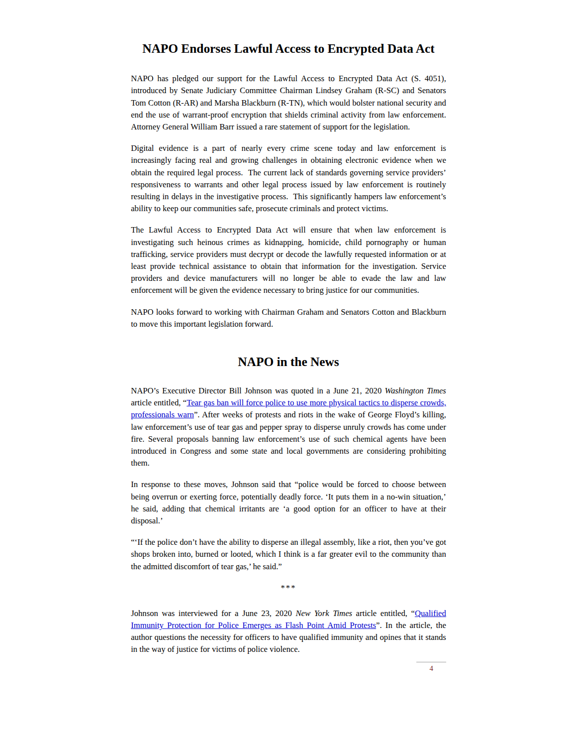NAPO Endorses Lawful Access to Encrypted Data Act
NAPO has pledged our support for the Lawful Access to Encrypted Data Act (S. 4051), introduced by Senate Judiciary Committee Chairman Lindsey Graham (R-SC) and Senators Tom Cotton (R-AR) and Marsha Blackburn (R-TN), which would bolster national security and end the use of warrant-proof encryption that shields criminal activity from law enforcement. Attorney General William Barr issued a rare statement of support for the legislation.
Digital evidence is a part of nearly every crime scene today and law enforcement is increasingly facing real and growing challenges in obtaining electronic evidence when we obtain the required legal process. The current lack of standards governing service providers’ responsiveness to warrants and other legal process issued by law enforcement is routinely resulting in delays in the investigative process. This significantly hampers law enforcement’s ability to keep our communities safe, prosecute criminals and protect victims.
The Lawful Access to Encrypted Data Act will ensure that when law enforcement is investigating such heinous crimes as kidnapping, homicide, child pornography or human trafficking, service providers must decrypt or decode the lawfully requested information or at least provide technical assistance to obtain that information for the investigation. Service providers and device manufacturers will no longer be able to evade the law and law enforcement will be given the evidence necessary to bring justice for our communities.
NAPO looks forward to working with Chairman Graham and Senators Cotton and Blackburn to move this important legislation forward.
NAPO in the News
NAPO’s Executive Director Bill Johnson was quoted in a June 21, 2020 Washington Times article entitled, “Tear gas ban will force police to use more physical tactics to disperse crowds, professionals warn”. After weeks of protests and riots in the wake of George Floyd’s killing, law enforcement’s use of tear gas and pepper spray to disperse unruly crowds has come under fire. Several proposals banning law enforcement’s use of such chemical agents have been introduced in Congress and some state and local governments are considering prohibiting them.
In response to these moves, Johnson said that “police would be forced to choose between being overrun or exerting force, potentially deadly force. ‘It puts them in a no-win situation,’ he said, adding that chemical irritants are ‘a good option for an officer to have at their disposal.’
“‘If the police don’t have the ability to disperse an illegal assembly, like a riot, then you’ve got shops broken into, burned or looted, which I think is a far greater evil to the community than the admitted discomfort of tear gas,’ he said.”
***
Johnson was interviewed for a June 23, 2020 New York Times article entitled, “Qualified Immunity Protection for Police Emerges as Flash Point Amid Protests”. In the article, the author questions the necessity for officers to have qualified immunity and opines that it stands in the way of justice for victims of police violence.
4